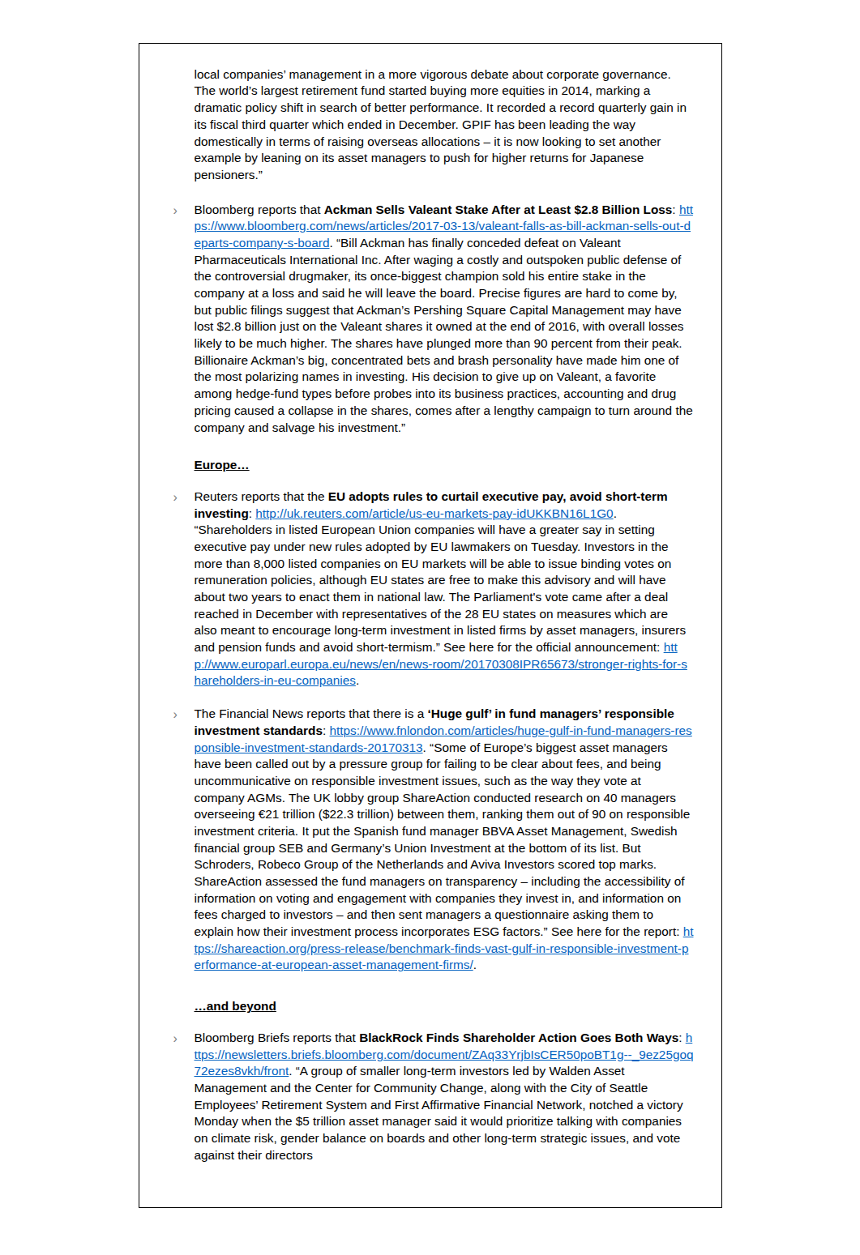local companies’ management in a more vigorous debate about corporate governance. The world’s largest retirement fund started buying more equities in 2014, marking a dramatic policy shift in search of better performance. It recorded a record quarterly gain in its fiscal third quarter which ended in December. GPIF has been leading the way domestically in terms of raising overseas allocations – it is now looking to set another example by leaning on its asset managers to push for higher returns for Japanese pensioners.”
Bloomberg reports that Ackman Sells Valeant Stake After at Least $2.8 Billion Loss: https://www.bloomberg.com/news/articles/2017-03-13/valeant-falls-as-bill-ackman-sells-out-departs-company-s-board. “Bill Ackman has finally conceded defeat on Valeant Pharmaceuticals International Inc. After waging a costly and outspoken public defense of the controversial drugmaker, its once-biggest champion sold his entire stake in the company at a loss and said he will leave the board. Precise figures are hard to come by, but public filings suggest that Ackman’s Pershing Square Capital Management may have lost $2.8 billion just on the Valeant shares it owned at the end of 2016, with overall losses likely to be much higher. The shares have plunged more than 90 percent from their peak. Billionaire Ackman’s big, concentrated bets and brash personality have made him one of the most polarizing names in investing. His decision to give up on Valeant, a favorite among hedge-fund types before probes into its business practices, accounting and drug pricing caused a collapse in the shares, comes after a lengthy campaign to turn around the company and salvage his investment.”
Europe…
Reuters reports that the EU adopts rules to curtail executive pay, avoid short-term investing: http://uk.reuters.com/article/us-eu-markets-pay-idUKKBN16L1G0. “Shareholders in listed European Union companies will have a greater say in setting executive pay under new rules adopted by EU lawmakers on Tuesday. Investors in the more than 8,000 listed companies on EU markets will be able to issue binding votes on remuneration policies, although EU states are free to make this advisory and will have about two years to enact them in national law. The Parliament's vote came after a deal reached in December with representatives of the 28 EU states on measures which are also meant to encourage long-term investment in listed firms by asset managers, insurers and pension funds and avoid short-termism.” See here for the official announcement: http://www.europarl.europa.eu/news/en/news-room/20170308IPR65673/stronger-rights-for-shareholders-in-eu-companies.
The Financial News reports that there is a ‘Huge gulf’ in fund managers’ responsible investment standards: https://www.fnlondon.com/articles/huge-gulf-in-fund-managers-responsible-investment-standards-20170313. “Some of Europe’s biggest asset managers have been called out by a pressure group for failing to be clear about fees, and being uncommunicative on responsible investment issues, such as the way they vote at company AGMs. The UK lobby group ShareAction conducted research on 40 managers overseeing €21 trillion ($22.3 trillion) between them, ranking them out of 90 on responsible investment criteria. It put the Spanish fund manager BBVA Asset Management, Swedish financial group SEB and Germany’s Union Investment at the bottom of its list. But Schroders, Robeco Group of the Netherlands and Aviva Investors scored top marks. ShareAction assessed the fund managers on transparency – including the accessibility of information on voting and engagement with companies they invest in, and information on fees charged to investors – and then sent managers a questionnaire asking them to explain how their investment process incorporates ESG factors.” See here for the report: https://shareaction.org/press-release/benchmark-finds-vast-gulf-in-responsible-investment-performance-at-european-asset-management-firms/.
…and beyond
Bloomberg Briefs reports that BlackRock Finds Shareholder Action Goes Both Ways: https://newsletters.briefs.bloomberg.com/document/ZAq33YrjbIsCER50poBT1g--_9ez25goq72ezes8vkh/front. “A group of smaller long-term investors led by Walden Asset Management and the Center for Community Change, along with the City of Seattle Employees’ Retirement System and First Affirmative Financial Network, notched a victory Monday when the $5 trillion asset manager said it would prioritize talking with companies on climate risk, gender balance on boards and other long-term strategic issues, and vote against their directors